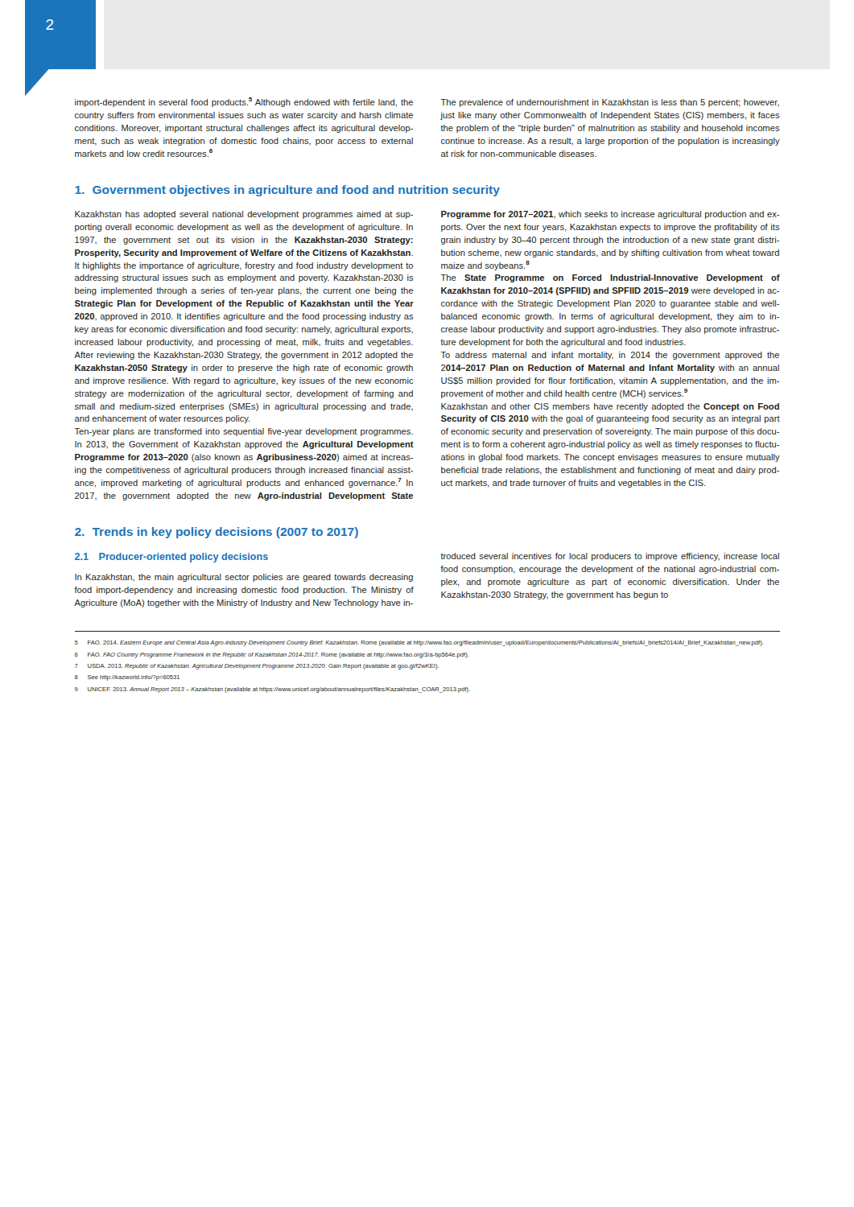2
import-dependent in several food products.5 Although endowed with fertile land, the country suffers from environmental issues such as water scarcity and harsh climate conditions. Moreover, important structural challenges affect its agricultural development, such as weak integration of domestic food chains, poor access to external markets and low credit resources.6
The prevalence of undernourishment in Kazakhstan is less than 5 percent; however, just like many other Commonwealth of Independent States (CIS) members, it faces the problem of the “triple burden” of malnutrition as stability and household incomes continue to increase. As a result, a large proportion of the population is increasingly at risk for non-communicable diseases.
1. Government objectives in agriculture and food and nutrition security
Kazakhstan has adopted several national development programmes aimed at supporting overall economic development as well as the development of agriculture. In 1997, the government set out its vision in the Kazakhstan-2030 Strategy: Prosperity, Security and Improvement of Welfare of the Citizens of Kazakhstan. It highlights the importance of agriculture, forestry and food industry development to addressing structural issues such as employment and poverty. Kazakhstan-2030 is being implemented through a series of ten-year plans, the current one being the Strategic Plan for Development of the Republic of Kazakhstan until the Year 2020, approved in 2010. It identifies agriculture and the food processing industry as key areas for economic diversification and food security: namely, agricultural exports, increased labour productivity, and processing of meat, milk, fruits and vegetables. After reviewing the Kazakhstan-2030 Strategy, the government in 2012 adopted the Kazakhstan-2050 Strategy in order to preserve the high rate of economic growth and improve resilience. With regard to agriculture, key issues of the new economic strategy are modernization of the agricultural sector, development of farming and small and medium-sized enterprises (SMEs) in agricultural processing and trade, and enhancement of water resources policy.
Ten-year plans are transformed into sequential five-year development programmes. In 2013, the Government of Kazakhstan approved the Agricultural Development Programme for 2013–2020 (also known as Agribusiness-2020) aimed at increasing the competitiveness of agricultural producers through increased financial assistance, improved marketing of agricultural products and enhanced governance.7 In 2017, the government adopted the new Agro-industrial Development State Programme for 2017–2021, which seeks to increase agricultural production and exports. Over the next four years, Kazakhstan expects to improve the profitability of its grain industry by 30–40 percent through the introduction of a new state grant distribution scheme, new organic standards, and by shifting cultivation from wheat toward maize and soybeans.8
The State Programme on Forced Industrial-Innovative Development of Kazakhstan for 2010–2014 (SPFIID) and SPFIID 2015–2019 were developed in accordance with the Strategic Development Plan 2020 to guarantee stable and well-balanced economic growth. In terms of agricultural development, they aim to increase labour productivity and support agro-industries. They also promote infrastructure development for both the agricultural and food industries.
To address maternal and infant mortality, in 2014 the government approved the 2014–2017 Plan on Reduction of Maternal and Infant Mortality with an annual US$5 million provided for flour fortification, vitamin A supplementation, and the improvement of mother and child health centre (MCH) services.9
Kazakhstan and other CIS members have recently adopted the Concept on Food Security of CIS 2010 with the goal of guaranteeing food security as an integral part of economic security and preservation of sovereignty. The main purpose of this document is to form a coherent agro-industrial policy as well as timely responses to fluctuations in global food markets. The concept envisages measures to ensure mutually beneficial trade relations, the establishment and functioning of meat and dairy product markets, and trade turnover of fruits and vegetables in the CIS.
2. Trends in key policy decisions (2007 to 2017)
2.1 Producer-oriented policy decisions
In Kazakhstan, the main agricultural sector policies are geared towards decreasing food import-dependency and increasing domestic food production. The Ministry of Agriculture (MoA) together with the Ministry of Industry and New Technology have introduced several incentives for local producers to improve efficiency, increase local food consumption, encourage the development of the national agro-industrial complex, and promote agriculture as part of economic diversification. Under the Kazakhstan-2030 Strategy, the government has begun to
FAO. 2014. Eastern Europe and Central Asia Agro-industry Development Country Brief. Kazakhstan. Rome (available at http://www.fao.org/fileadmin/user_upload/Europe/documents/Publications/AI_briefs/AI_briefs2014/AI_Brief_Kazakhstan_new.pdf).
FAO. FAO Country Programme Framework in the Republic of Kazakhstan 2014-2017. Rome (available at http://www.fao.org/3/a-bp564e.pdf).
USDA. 2013. Republic of Kazakhstan. Agricultural Development Programme 2013-2020. Gain Report (available at goo.gl/f2wKEI).
See http://kazworld.info/?p=60531
UNICEF. 2013. Annual Report 2013 – Kazakhstan (available at https://www.unicef.org/about/annualreport/files/Kazakhstan_COAR_2013.pdf).